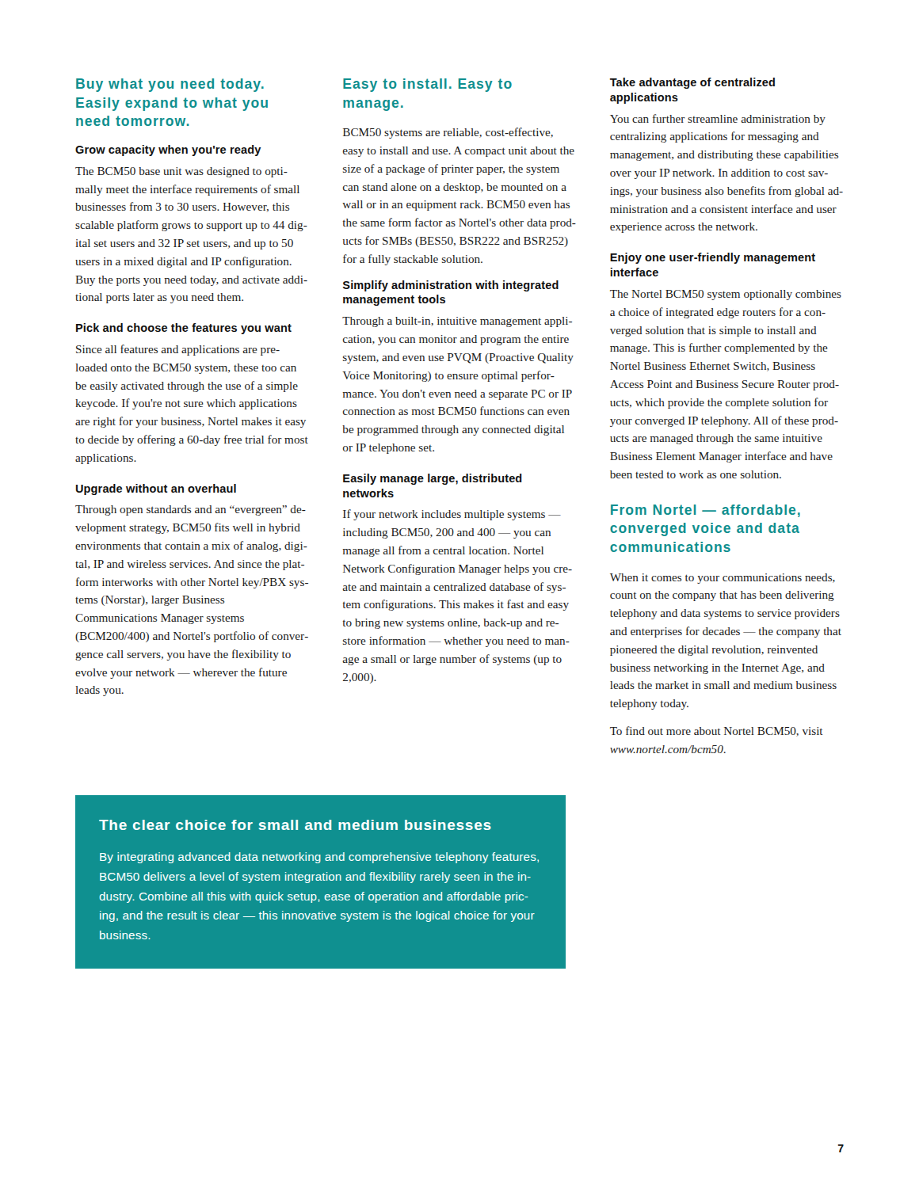Buy what you need today. Easily expand to what you need tomorrow.
Grow capacity when you're ready
The BCM50 base unit was designed to optimally meet the interface requirements of small businesses from 3 to 30 users. However, this scalable platform grows to support up to 44 digital set users and 32 IP set users, and up to 50 users in a mixed digital and IP configuration. Buy the ports you need today, and activate additional ports later as you need them.
Pick and choose the features you want
Since all features and applications are pre-loaded onto the BCM50 system, these too can be easily activated through the use of a simple keycode. If you're not sure which applications are right for your business, Nortel makes it easy to decide by offering a 60-day free trial for most applications.
Upgrade without an overhaul
Through open standards and an “evergreen” development strategy, BCM50 fits well in hybrid environments that contain a mix of analog, digital, IP and wireless services. And since the platform interworks with other Nortel key/PBX systems (Norstar), larger Business Communications Manager systems (BCM200/400) and Nortel's portfolio of convergence call servers, you have the flexibility to evolve your network — wherever the future leads you.
Easy to install. Easy to manage.
BCM50 systems are reliable, cost-effective, easy to install and use. A compact unit about the size of a package of printer paper, the system can stand alone on a desktop, be mounted on a wall or in an equipment rack. BCM50 even has the same form factor as Nortel's other data products for SMBs (BES50, BSR222 and BSR252) for a fully stackable solution.
Simplify administration with integrated management tools
Through a built-in, intuitive management application, you can monitor and program the entire system, and even use PVQM (Proactive Quality Voice Monitoring) to ensure optimal performance. You don't even need a separate PC or IP connection as most BCM50 functions can even be programmed through any connected digital or IP telephone set.
Easily manage large, distributed networks
If your network includes multiple systems — including BCM50, 200 and 400 — you can manage all from a central location. Nortel Network Configuration Manager helps you create and maintain a centralized database of system configurations. This makes it fast and easy to bring new systems online, back-up and restore information — whether you need to manage a small or large number of systems (up to 2,000).
Take advantage of centralized applications
You can further streamline administration by centralizing applications for messaging and management, and distributing these capabilities over your IP network. In addition to cost savings, your business also benefits from global administration and a consistent interface and user experience across the network.
Enjoy one user-friendly management interface
The Nortel BCM50 system optionally combines a choice of integrated edge routers for a converged solution that is simple to install and manage. This is further complemented by the Nortel Business Ethernet Switch, Business Access Point and Business Secure Router products, which provide the complete solution for your converged IP telephony. All of these products are managed through the same intuitive Business Element Manager interface and have been tested to work as one solution.
From Nortel — affordable, converged voice and data communications
When it comes to your communications needs, count on the company that has been delivering telephony and data systems to service providers and enterprises for decades — the company that pioneered the digital revolution, reinvented business networking in the Internet Age, and leads the market in small and medium business telephony today.
To find out more about Nortel BCM50, visit www.nortel.com/bcm50.
The clear choice for small and medium businesses
By integrating advanced data networking and comprehensive telephony features, BCM50 delivers a level of system integration and flexibility rarely seen in the industry. Combine all this with quick setup, ease of operation and affordable pricing, and the result is clear — this innovative system is the logical choice for your business.
7